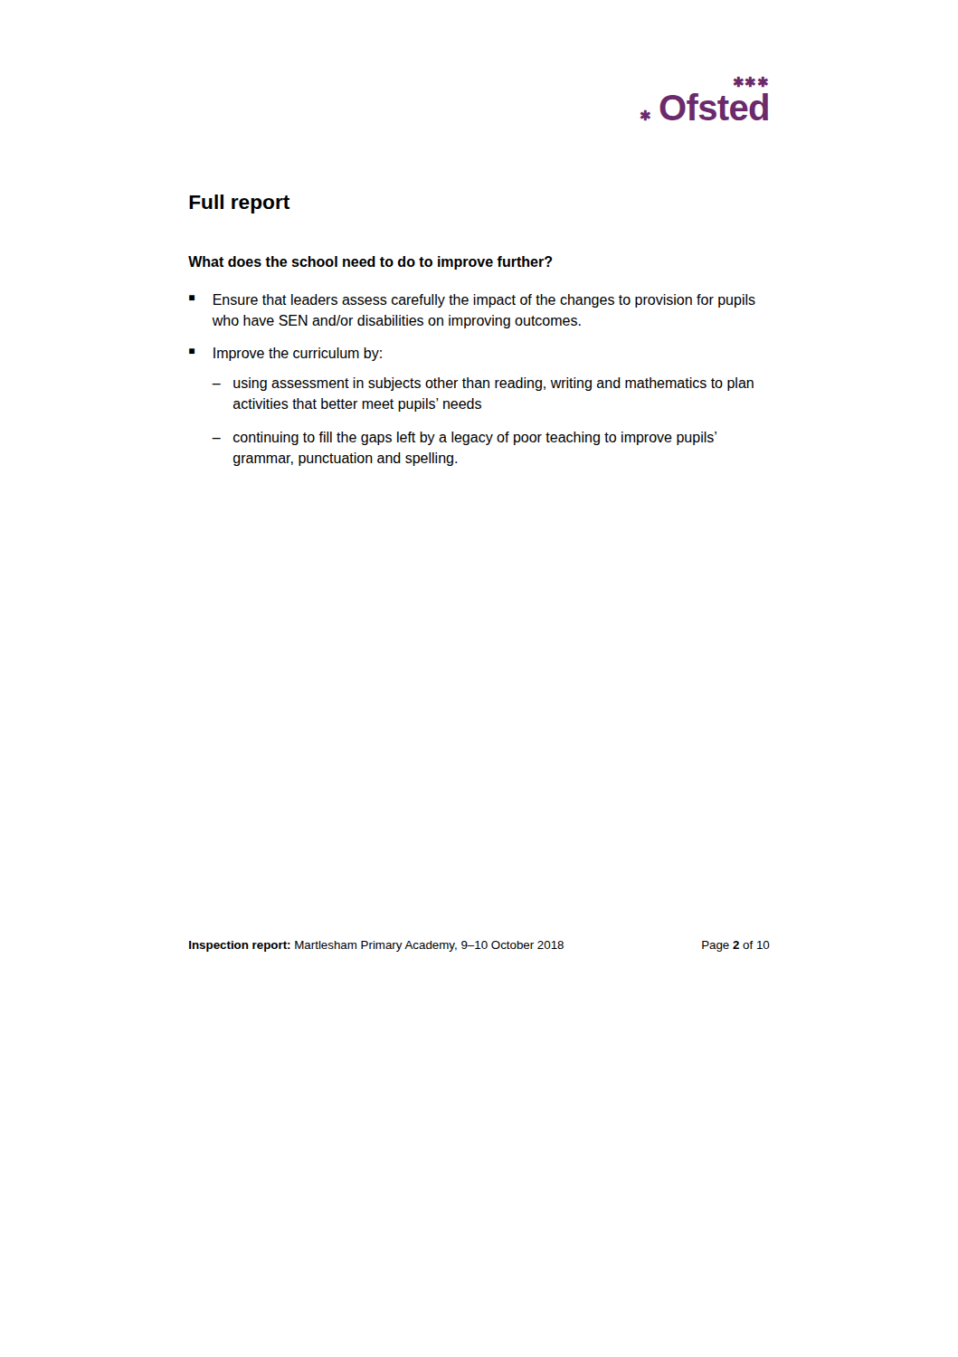✱✱✱
✱Ofsted
Full report
What does the school need to do to improve further?
Ensure that leaders assess carefully the impact of the changes to provision for pupils who have SEN and/or disabilities on improving outcomes.
Improve the curriculum by:
using assessment in subjects other than reading, writing and mathematics to plan activities that better meet pupils’ needs
continuing to fill the gaps left by a legacy of poor teaching to improve pupils’ grammar, punctuation and spelling.
Inspection report: Martlesham Primary Academy, 9–10 October 2018
Page 2 of 10